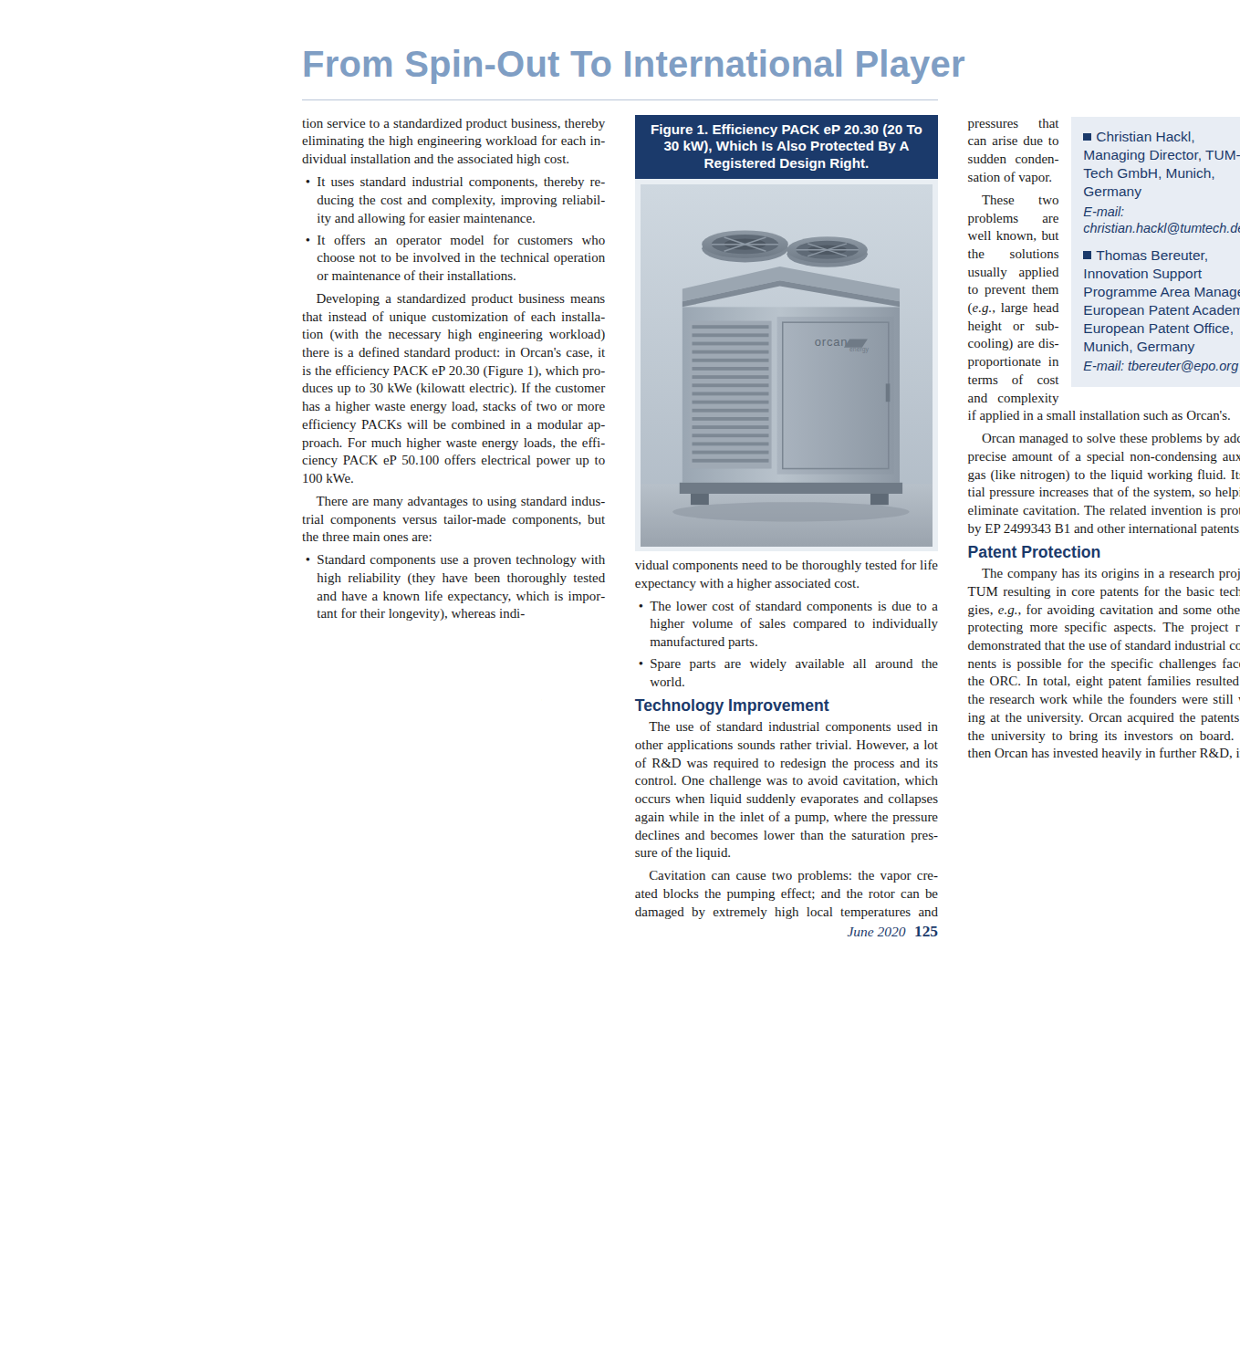From Spin-Out To International Player
tion service to a standardized product business, thereby eliminating the high engineering workload for each individual installation and the associated high cost.
It uses standard industrial components, thereby reducing the cost and complexity, improving reliability and allowing for easier maintenance.
It offers an operator model for customers who choose not to be involved in the technical operation or maintenance of their installations.
Developing a standardized product business means that instead of unique customization of each installation (with the necessary high engineering workload) there is a defined standard product: in Orcan's case, it is the efficiency PACK eP 20.30 (Figure 1), which produces up to 30 kWe (kilowatt electric). If the customer has a higher waste energy load, stacks of two or more efficiency PACKs will be combined in a modular approach. For much higher waste energy loads, the efficiency PACK eP 50.100 offers electrical power up to 100 kWe.
There are many advantages to using standard industrial components versus tailor-made components, but the three main ones are:
Standard components use a proven technology with high reliability (they have been thoroughly tested and have a known life expectancy, which is important for their longevity), whereas indi-
Figure 1. Efficiency PACK eP 20.30 (20 To 30 kW), Which Is Also Protected By A Registered Design Right.
orcan energy
vidual components need to be thoroughly tested for life expectancy with a higher associated cost.
The lower cost of standard components is due to a higher volume of sales compared to individually manufactured parts.
Spare parts are widely available all around the world.
Christian Hackl, Managing Director, TUM-Tech GmbH, Munich, Germany E-mail: christian.hackl@tumtech.de
Thomas Bereuter, Innovation Support Programme Area Manager, European Patent Academy, European Patent Office, Munich, Germany E-mail: tbereuter@epo.org
Technology Improvement
The use of standard industrial components used in other applications sounds rather trivial. However, a lot of R&D was required to redesign the process and its control. One challenge was to avoid cavitation, which occurs when liquid suddenly evaporates and collapses again while in the inlet of a pump, where the pressure declines and becomes lower than the saturation pressure of the liquid.
Cavitation can cause two problems: the vapor created blocks the pumping effect; and the rotor can be damaged by extremely high local temperatures and pressures that can arise due to sudden condensation of vapor.
These two problems are well known, but the solutions usually applied to prevent them (e.g., large head height or subcooling) are disproportionate in terms of cost and complexity if applied in a small installation such as Orcan's.
Orcan managed to solve these problems by adding a precise amount of a special non-condensing auxiliary gas (like nitrogen) to the liquid working fluid. Its partial pressure increases that of the system, so helping to eliminate cavitation. The related invention is protected by EP 2499343 B1 and other international patents.
Patent Protection
The company has its origins in a research project at TUM resulting in core patents for the basic technologies, e.g., for avoiding cavitation and some others for protecting more specific aspects. The project results demonstrated that the use of standard industrial components is possible for the specific challenges faced by the ORC. In total, eight patent families resulted from the research work while the founders were still working at the university. Orcan acquired the patents from the university to bring its investors on board. Since then Orcan has invested heavily in further R&D, in-
June 2020125